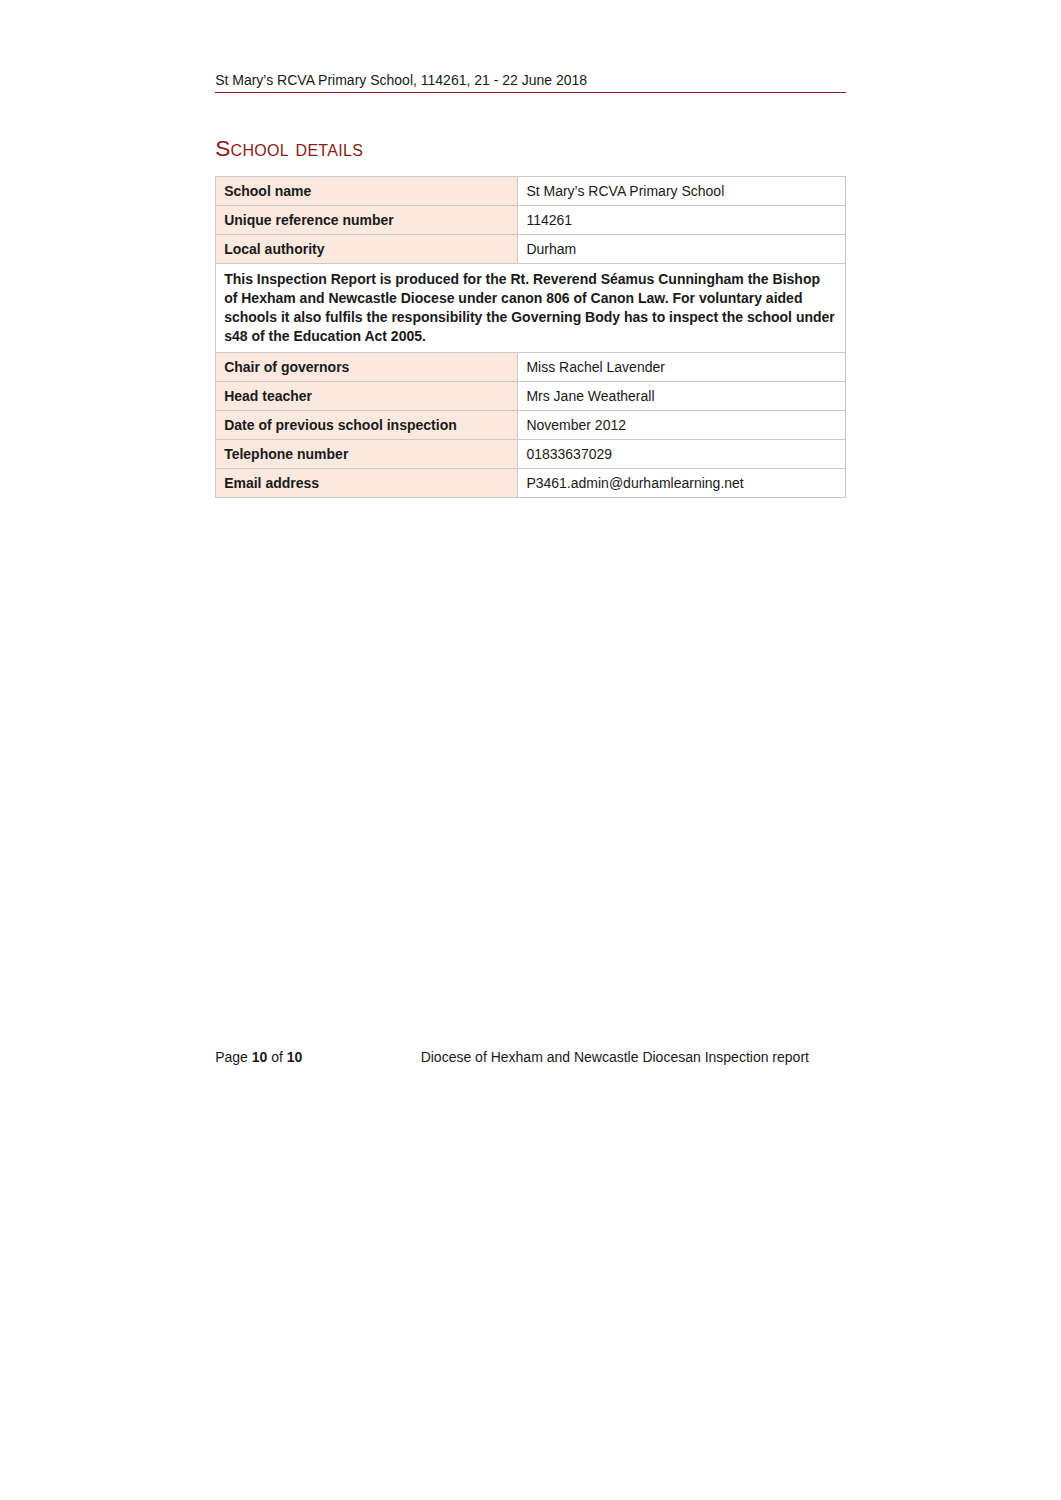St Mary’s RCVA Primary School, 114261, 21 - 22 June 2018
School details
| School name | St Mary’s RCVA Primary School |
| Unique reference number | 114261 |
| Local authority | Durham |
| This Inspection Report is produced for the Rt. Reverend Séamus Cunningham the Bishop of Hexham and Newcastle Diocese under canon 806 of Canon Law. For voluntary aided schools it also fulfils the responsibility the Governing Body has to inspect the school under s48 of the Education Act 2005. |
| Chair of governors | Miss Rachel Lavender |
| Head teacher | Mrs Jane Weatherall |
| Date of previous school inspection | November 2012 |
| Telephone number | 01833637029 |
| Email address | P3461.admin@durhamlearning.net |
Page 10 of 10 Diocese of Hexham and Newcastle Diocesan Inspection report